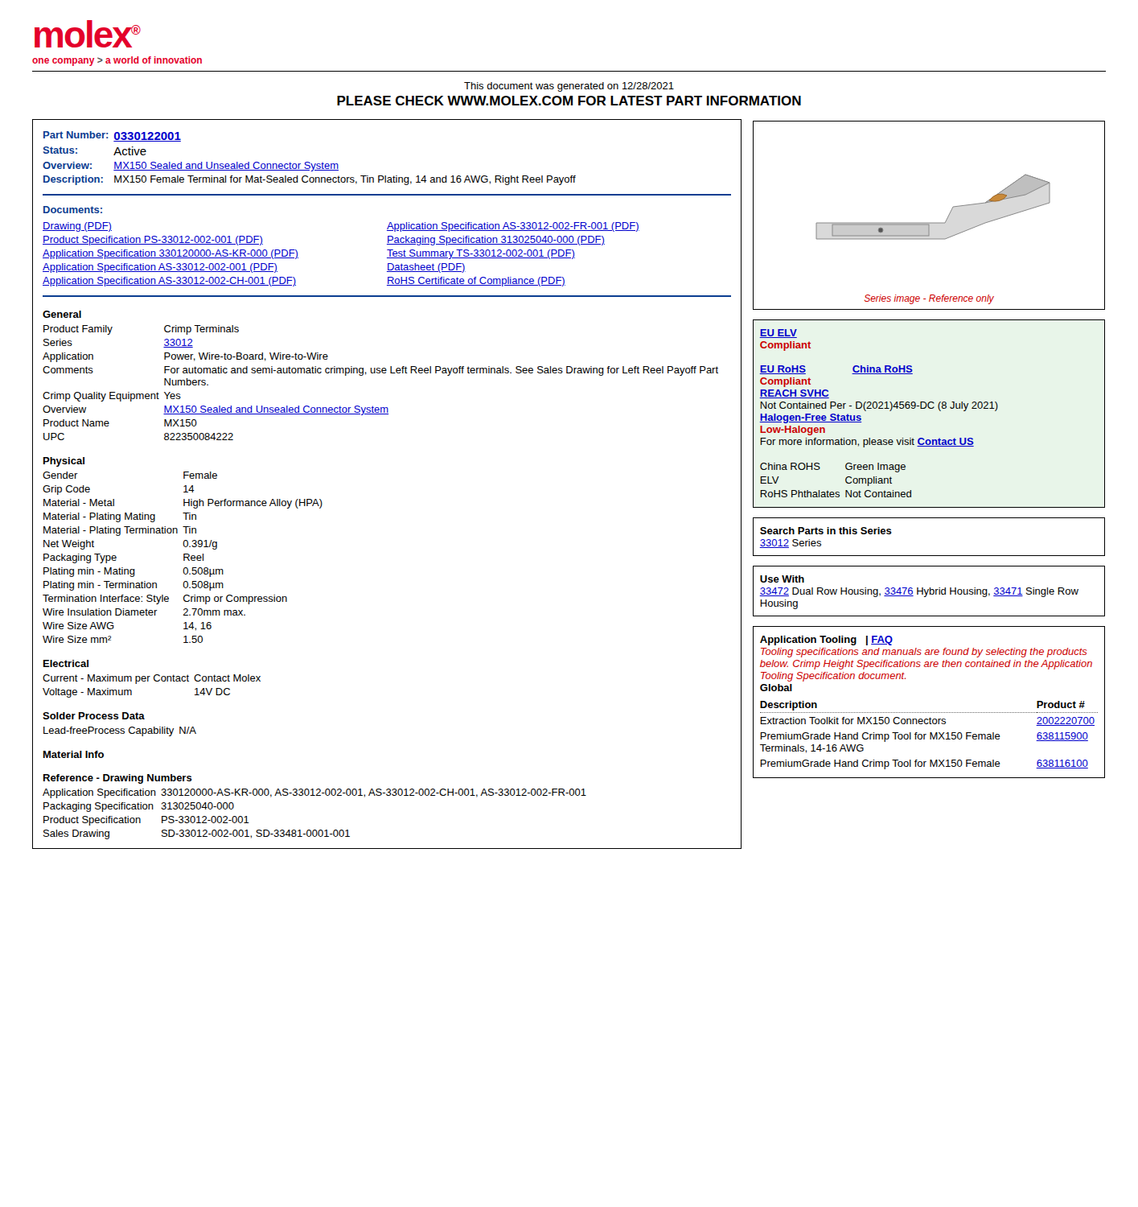molex®
one company > a world of innovation
This document was generated on 12/28/2021
PLEASE CHECK WWW.MOLEX.COM FOR LATEST PART INFORMATION
| / Part Number: / 0330122001 / / Status: / Active / / Overview: / MX150 Sealed and Unsealed Connector System / / Description: / MX150 Female Terminal for Mat-Sealed Connectors, Tin Plating, 14 and 16 AWG, Right Reel Payoff / Documents: / Drawing (PDF) / Application Specification AS-33012-002-FR-001 (PDF) / / Product Specification PS-33012-002-001 (PDF) / Packaging Specification 313025040-000 (PDF) / / Application Specification 330120000-AS-KR-000 (PDF) / Test Summary TS-33012-002-001 (PDF) / / Application Specification AS-33012-002-001 (PDF) / Datasheet (PDF) / / Application Specification AS-33012-002-CH-001 (PDF) / RoHS Certificate of Compliance (PDF) / General / Product Family / Crimp Terminals / / Series / 33012 / / Application / Power, Wire-to-Board, Wire-to-Wire / / Comments / For automatic and semi-automatic crimping, use Left Reel Payoff terminals. See Sales Drawing for Left Reel Payoff Part Numbers. / / Crimp Quality Equipment / Yes / / Overview / MX150 Sealed and Unsealed Connector System / / Product Name / MX150 / / UPC / 822350084222 / Physical / Gender / Female / / Grip Code / 14 / / Material - Metal / High Performance Alloy (HPA) / / Material - Plating Mating / Tin / / Material - Plating Termination / Tin / / Net Weight / 0.391/g / / Packaging Type / Reel / / Plating min - Mating / 0.508µm / / Plating min - Termination / 0.508µm / / Termination Interface: Style / Crimp or Compression / / Wire Insulation Diameter / 2.70mm max. / / Wire Size AWG / 14, 16 / / Wire Size mm² / 1.50 / Electrical / Current - Maximum per Contact / Contact Molex / / Voltage - Maximum / 14V DC / Solder Process Data / Lead-freeProcess Capability / N/A / Material Info Reference - Drawing Numbers / Application Specification / 330120000-AS-KR-000, AS-33012-002-001, AS-33012-002-CH-001, AS-33012-002-FR-001 / / Packaging Specification / 313025040-000 / / Product Specification / PS-33012-002-001 / / Sales Drawing / SD-33012-002-001, SD-33481-0001-001 / | Series image - Reference only EU ELV Compliant EU RoHS China RoHS Compliant REACH SVHC Not Contained Per - D(2021)4569-DC (8 July 2021) Halogen-Free Status Low-Halogen For more information, please visit Contact US / China ROHS / Green Image / / ELV / Compliant / / RoHS Phthalates / Not Contained / Search Parts in this Series 33012 Series Use With 33472 Dual Row Housing, 33476 Hybrid Housing, 33471 Single Row Housing Application Tooling / FAQ Tooling specifications and manuals are found by selecting the products below. Crimp Height Specifications are then contained in the Application Tooling Specification document. Global / Description / Product # / / --- / --- / / Extraction Toolkit for MX150 Connectors / 2002220700 / / PremiumGrade Hand Crimp Tool for MX150 Female Terminals, 14-16 AWG / 638115900 / / PremiumGrade Hand Crimp Tool for MX150 Female / 638116100 / |